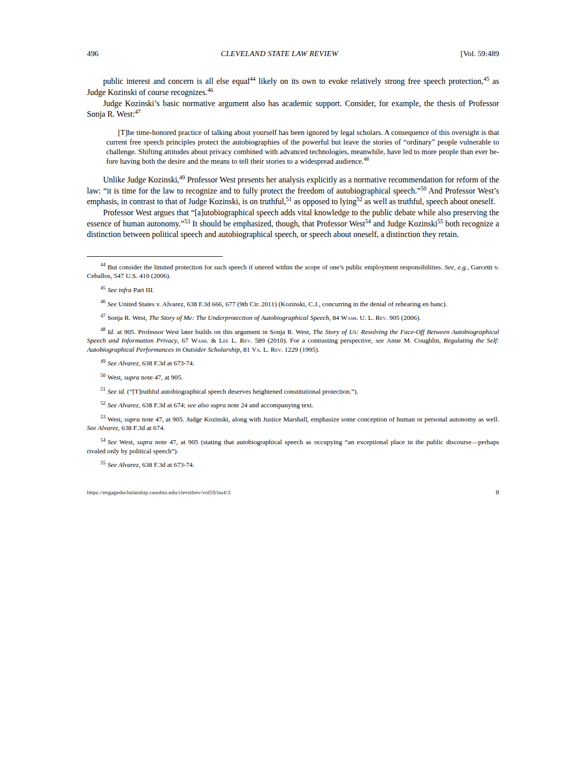496 CLEVELAND STATE LAW REVIEW [Vol. 59:489
public interest and concern is all else equal44 likely on its own to evoke relatively strong free speech protection,45 as Judge Kozinski of course recognizes.46
Judge Kozinski’s basic normative argument also has academic support. Consider, for example, the thesis of Professor Sonja R. West:47
[T]he time-honored practice of talking about yourself has been ignored by legal scholars. A consequence of this oversight is that current free speech principles protect the autobiographies of the powerful but leave the stories of “ordinary” people vulnerable to challenge. Shifting attitudes about privacy combined with advanced technologies, meanwhile, have led to more people than ever before having both the desire and the means to tell their stories to a widespread audience.48
Unlike Judge Kozinski,49 Professor West presents her analysis explicitly as a normative recommendation for reform of the law: “it is time for the law to recognize and to fully protect the freedom of autobiographical speech.”50 And Professor West’s emphasis, in contrast to that of Judge Kozinski, is on truthful,51 as opposed to lying52 as well as truthful, speech about oneself.
Professor West argues that “[a]utobiographical speech adds vital knowledge to the public debate while also preserving the essence of human autonomy.”53 It should be emphasized, though, that Professor West54 and Judge Kozinski55 both recognize a distinction between political speech and autobiographical speech, or speech about oneself, a distinction they retain.
But consider the limited protection for such speech if uttered within the scope of one’s public employment responsibilities. See, e.g., Garcetti v. Ceballos, 547 U.S. 410 (2006).
See infra Part III.
See United States v. Alvarez, 638 F.3d 666, 677 (9th Cir. 2011) (Kozinski, C.J., concurring in the denial of rehearing en banc).
Sonja R. West, The Story of Me: The Underprotection of Autobiographical Speech, 84 Wash. U. L. Rev. 905 (2006).
Id. at 905. Professor West later builds on this argument in Sonja R. West, The Story of Us: Resolving the Face-Off Between Autobiographical Speech and Information Privacy, 67 Wash. & Lee L. Rev. 589 (2010). For a contrasting perspective, see Anne M. Coughlin, Regulating the Self: Autobiographical Performances in Outsider Scholarship, 81 Va. L. Rev. 1229 (1995).
See Alvarez, 638 F.3d at 673-74.
West, supra note 47, at 905.
See id. (“[T]ruthful autobiographical speech deserves heightened constitutional protection.”).
See Alvarez, 638 F.3d at 674; see also supra note 24 and accompanying text.
West, supra note 47, at 905. Judge Kozinski, along with Justice Marshall, emphasize some conception of human or personal autonomy as well. See Alvarez, 638 F.3d at 674.
See West, supra note 47, at 905 (stating that autobiographical speech as occupying “an exceptional place in the public discourse—perhaps rivaled only by political speech”).
See Alvarez, 638 F.3d at 673-74.
https://engagedscholarship.csuohio.edu/clevstlrev/vol59/iss4/3 8